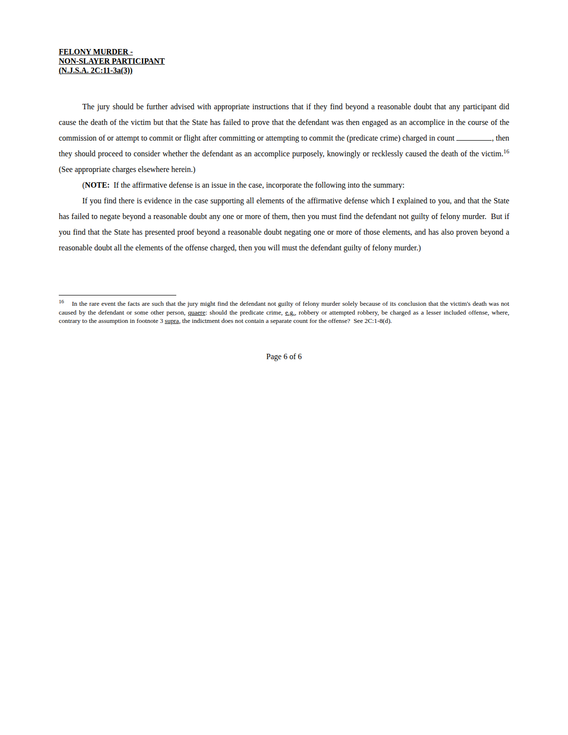FELONY MURDER - NON-SLAYER PARTICIPANT (N.J.S.A. 2C:11-3a(3))
The jury should be further advised with appropriate instructions that if they find beyond a reasonable doubt that any participant did cause the death of the victim but that the State has failed to prove that the defendant was then engaged as an accomplice in the course of the commission of or attempt to commit or flight after committing or attempting to commit the (predicate crime) charged in count , then they should proceed to consider whether the defendant as an accomplice purposely, knowingly or recklessly caused the death of the victim.16 (See appropriate charges elsewhere herein.)
(NOTE: If the affirmative defense is an issue in the case, incorporate the following into the summary:
If you find there is evidence in the case supporting all elements of the affirmative defense which I explained to you, and that the State has failed to negate beyond a reasonable doubt any one or more of them, then you must find the defendant not guilty of felony murder. But if you find that the State has presented proof beyond a reasonable doubt negating one or more of those elements, and has also proven beyond a reasonable doubt all the elements of the offense charged, then you will must the defendant guilty of felony murder.)
16 In the rare event the facts are such that the jury might find the defendant not guilty of felony murder solely because of its conclusion that the victim's death was not caused by the defendant or some other person, quaere: should the predicate crime, e.g., robbery or attempted robbery, be charged as a lesser included offense, where, contrary to the assumption in footnote 3 supra, the indictment does not contain a separate count for the offense? See 2C:1-8(d).
Page 6 of 6